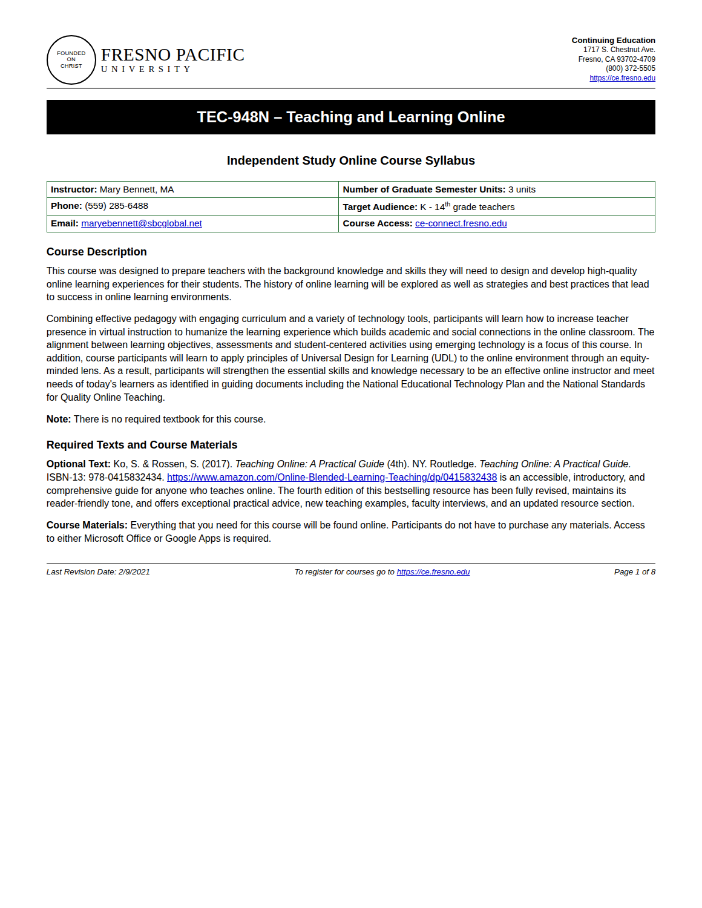FOUNDED
ON
CHRIST
FRESNO PACIFIC
UNIVERSITY
Continuing Education
1717 S. Chestnut Ave.
Fresno, CA 93702-4709
(800) 372-5505
https://ce.fresno.edu
TEC-948N – Teaching and Learning Online
Independent Study Online Course Syllabus
| Instructor: Mary Bennett, MA | Number of Graduate Semester Units: 3 units |
| Phone: (559) 285-6488 | Target Audience: K - 14 th grade teachers |
| Email: maryebennett@sbcglobal.net | Course Access: ce-connect.fresno.edu |
Course Description
This course was designed to prepare teachers with the background knowledge and skills they will need to design and develop high-quality online learning experiences for their students. The history of online learning will be explored as well as strategies and best practices that lead to success in online learning environments.
Combining effective pedagogy with engaging curriculum and a variety of technology tools, participants will learn how to increase teacher presence in virtual instruction to humanize the learning experience which builds academic and social connections in the online classroom. The alignment between learning objectives, assessments and student-centered activities using emerging technology is a focus of this course. In addition, course participants will learn to apply principles of Universal Design for Learning (UDL) to the online environment through an equity-minded lens. As a result, participants will strengthen the essential skills and knowledge necessary to be an effective online instructor and meet needs of today's learners as identified in guiding documents including the National Educational Technology Plan and the National Standards for Quality Online Teaching.
Note: There is no required textbook for this course.
Required Texts and Course Materials
Optional Text: Ko, S. & Rossen, S. (2017). Teaching Online: A Practical Guide (4th). NY. Routledge. Teaching Online: A Practical Guide. ISBN-13: 978-0415832434. https://www.amazon.com/Online-Blended-Learning-Teaching/dp/0415832438 is an accessible, introductory, and comprehensive guide for anyone who teaches online. The fourth edition of this bestselling resource has been fully revised, maintains its reader-friendly tone, and offers exceptional practical advice, new teaching examples, faculty interviews, and an updated resource section.
Course Materials: Everything that you need for this course will be found online. Participants do not have to purchase any materials. Access to either Microsoft Office or Google Apps is required.
Last Revision Date: 2/9/2021
To register for courses go to https://ce.fresno.edu
Page 1 of 8